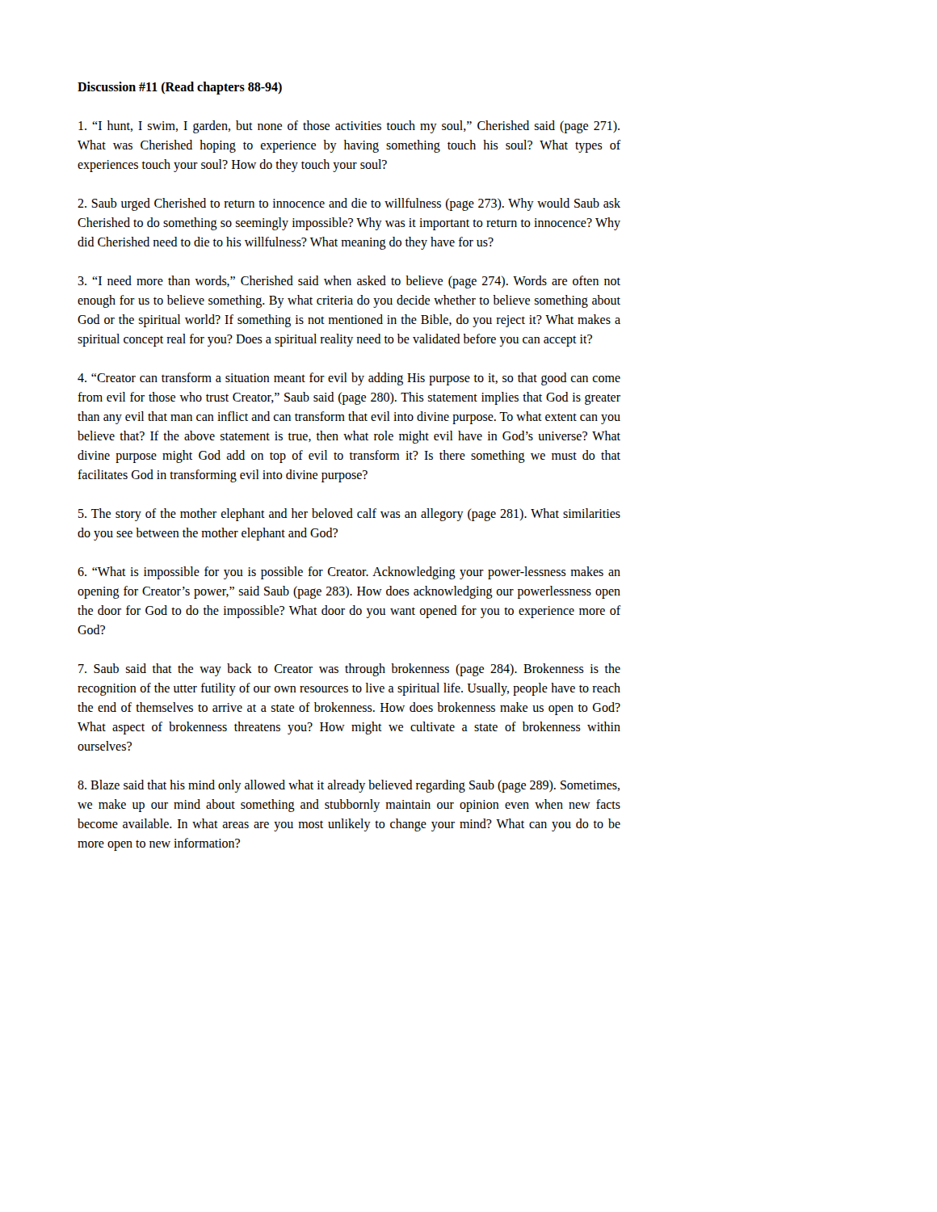Discussion #11 (Read chapters 88-94)
1. “I hunt, I swim, I garden, but none of those activities touch my soul,” Cherished said (page 271). What was Cherished hoping to experience by having something touch his soul? What types of experiences touch your soul? How do they touch your soul?
2. Saub urged Cherished to return to innocence and die to willfulness (page 273). Why would Saub ask Cherished to do something so seemingly impossible? Why was it important to return to innocence? Why did Cherished need to die to his willfulness? What meaning do they have for us?
3. “I need more than words,” Cherished said when asked to believe (page 274). Words are often not enough for us to believe something. By what criteria do you decide whether to believe something about God or the spiritual world? If something is not mentioned in the Bible, do you reject it? What makes a spiritual concept real for you? Does a spiritual reality need to be validated before you can accept it?
4. “Creator can transform a situation meant for evil by adding His purpose to it, so that good can come from evil for those who trust Creator,” Saub said (page 280). This statement implies that God is greater than any evil that man can inflict and can transform that evil into divine purpose. To what extent can you believe that? If the above statement is true, then what role might evil have in God’s universe? What divine purpose might God add on top of evil to transform it? Is there something we must do that facilitates God in transforming evil into divine purpose?
5. The story of the mother elephant and her beloved calf was an allegory (page 281). What similarities do you see between the mother elephant and God?
6. “What is impossible for you is possible for Creator. Acknowledging your power-lessness makes an opening for Creator’s power,” said Saub (page 283). How does acknowledging our powerlessness open the door for God to do the impossible? What door do you want opened for you to experience more of God?
7. Saub said that the way back to Creator was through brokenness (page 284). Brokenness is the recognition of the utter futility of our own resources to live a spiritual life. Usually, people have to reach the end of themselves to arrive at a state of brokenness. How does brokenness make us open to God? What aspect of brokenness threatens you? How might we cultivate a state of brokenness within ourselves?
8. Blaze said that his mind only allowed what it already believed regarding Saub (page 289). Sometimes, we make up our mind about something and stubbornly maintain our opinion even when new facts become available. In what areas are you most unlikely to change your mind? What can you do to be more open to new information?